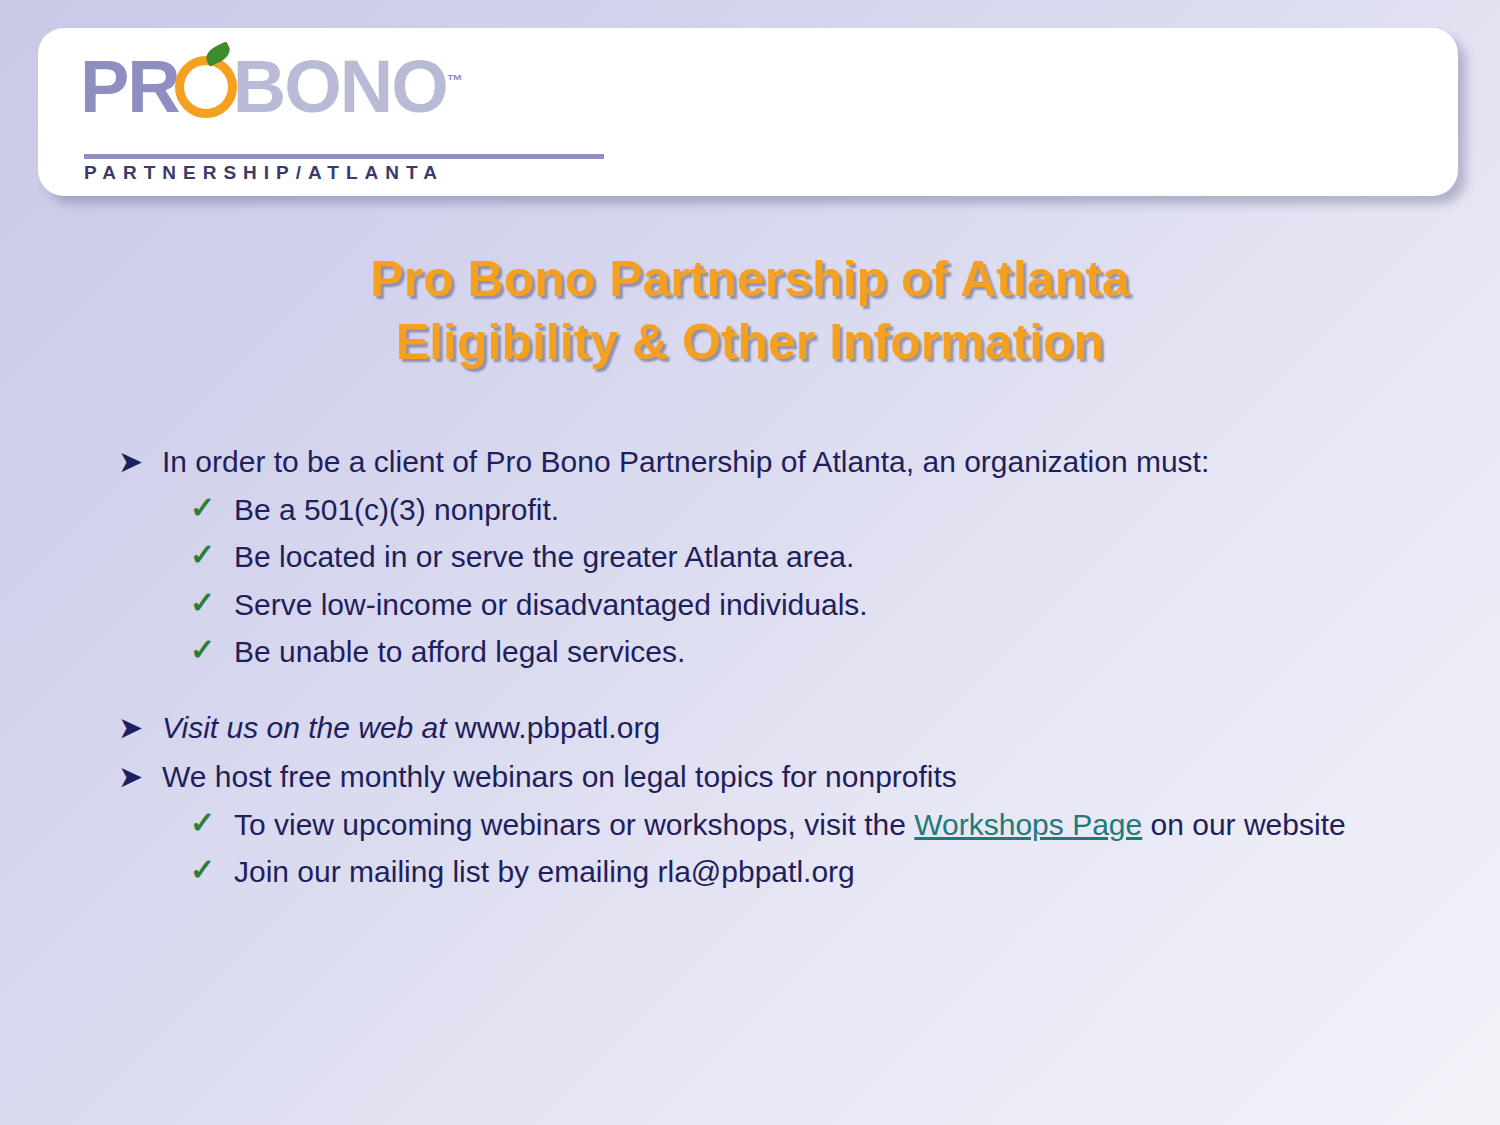PR BONO™
PARTNERSHIP/ATLANTA
Pro Bono Partnership of Atlanta
Eligibility & Other Information
➤ In order to be a client of Pro Bono Partnership of Atlanta, an organization must:
✓Be a 501(c)(3) nonprofit.
✓Be located in or serve the greater Atlanta area.
✓Serve low-income or disadvantaged individuals.
✓Be unable to afford legal services.
➤ Visit us on the web at www.pbpatl.org
➤ We host free monthly webinars on legal topics for nonprofits
✓To view upcoming webinars or workshops, visit the Workshops Page on our website
✓Join our mailing list by emailing rla@pbpatl.org